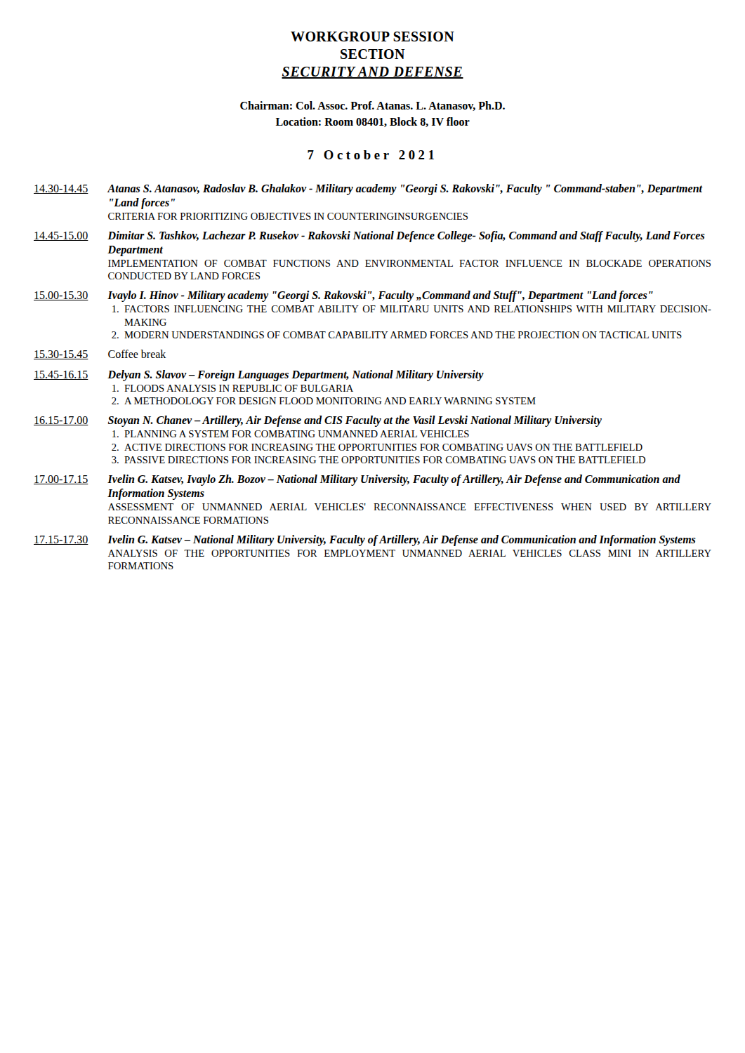WORKGROUP SESSION
SECTION
SECURITY AND DEFENSE
Chairman: Col. Assoc. Prof. Atanas. L. Atanasov, Ph.D.
Location: Room 08401, Block 8, IV floor
7 October 2021
| 14.30-14.45 | Atanas S. Atanasov, Radoslav B. Ghalakov - Military academy "Georgi S. Rakovski", Faculty " Command-staben", Department "Land forces" Criteria for prioritizing objectives in counteringinsurgencies |
| 14.45-15.00 | Dimitar S. Tashkov, Lachezar P. Rusekov - Rakovski National Defence College- Sofia, Command and Staff Faculty, Land Forces Department Implementation of combat functions and environmental factor influence in blockade operations conducted by land forces |
| 15.00-15.30 | Ivaylo I. Hinov - Military academy "Georgi S. Rakovski", Faculty „Command and Stuff", Department "Land forces" Factors influencing the combat ability of militaru units and relationships with military decision-making Modern understandings of combat capability armed forces and the projection on tactical units |
| 15.30-15.45 | Coffee break |
| 15.45-16.15 | Delyan S. Slavov – Foreign Languages Department, National Military University Floods analysis in Republic of Bulgaria A methodology for design flood monitoring and early warning system |
| 16.15-17.00 | Stoyan N. Chanev – Artillery, Air Defense and CIS Faculty at the Vasil Levski National Military University Planning a system for combating unmanned aerial vehicles Active directions for increasing the opportunities for combating UAVs on the battlefield Passive directions for increasing the opportunities for combating UAVs on the battlefield |
| 17.00-17.15 | Ivelin G. Katsev, Ivaylo Zh. Bozov – National Military University, Faculty of Artillery, Air Defense and Communication and Information Systems Assessment of unmanned aerial vehicles' reconnaissance effectiveness when used by artillery reconnaissance formations |
| 17.15-17.30 | Ivelin G. Katsev – National Military University, Faculty of Artillery, Air Defense and Communication and Information Systems Analysis of the opportunities for employment unmanned aerial vehicles class mini in artillery formations |